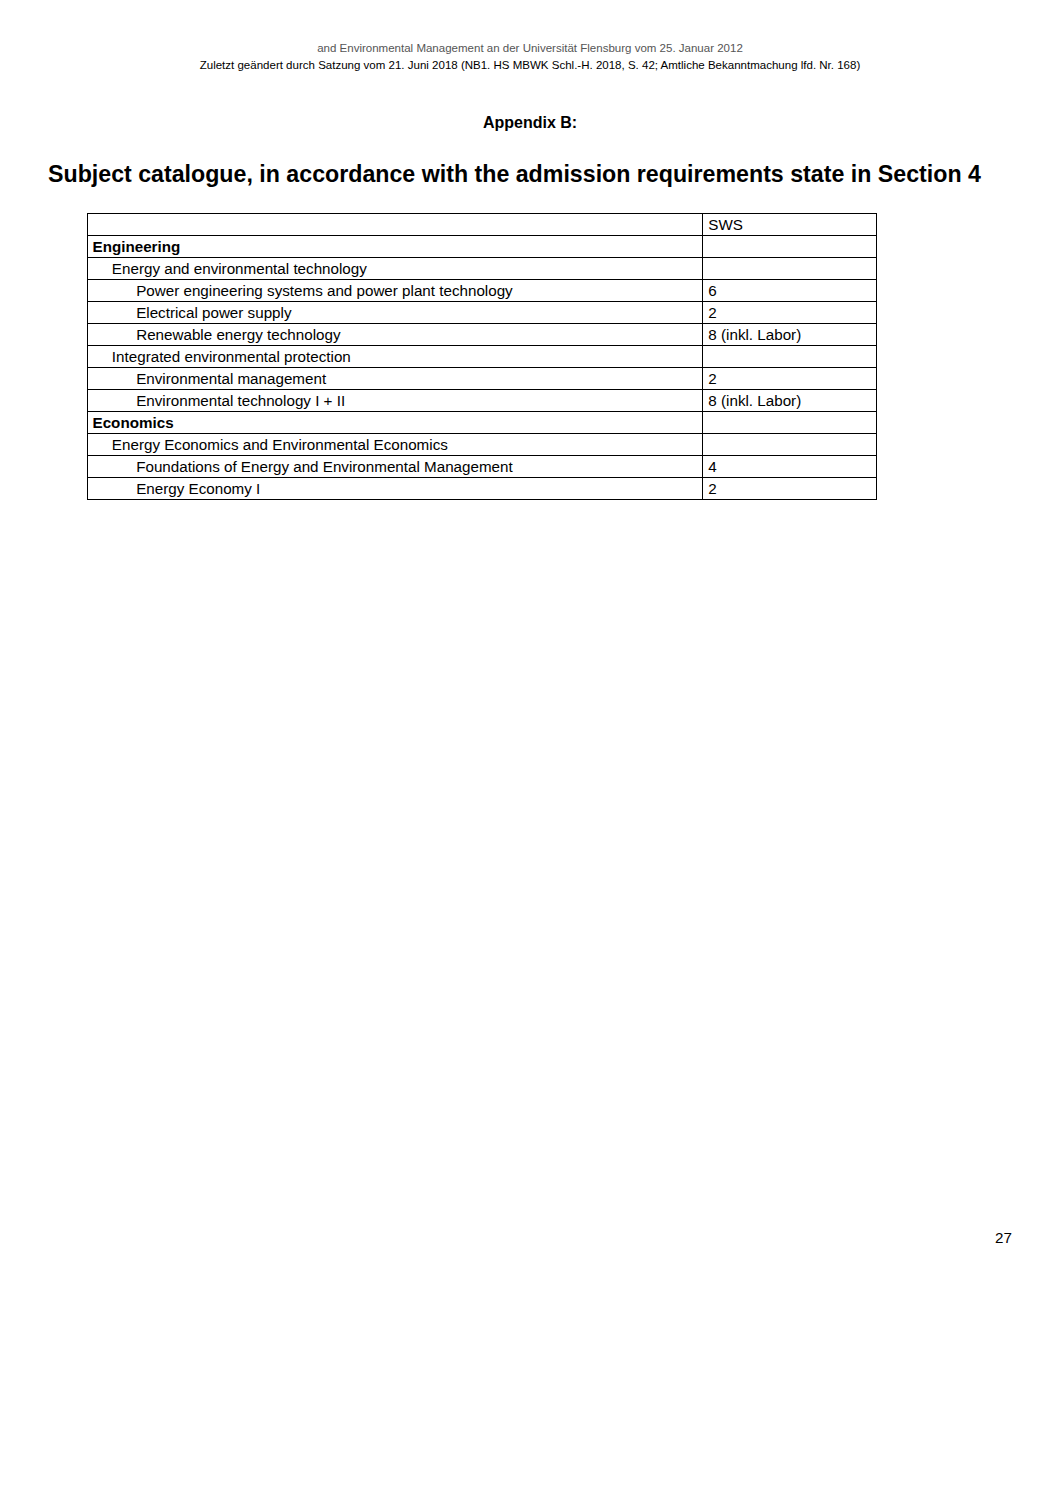and Environmental Management an der Universität Flensburg vom 25. Januar 2012
Zuletzt geändert durch Satzung vom 21. Juni 2018 (NB1. HS MBWK Schl.-H. 2018, S. 42; Amtliche Bekanntmachung lfd. Nr. 168)
Appendix B:
Subject catalogue, in accordance with the admission requirements state in Section 4
| | SWS |
| Engineering | |
| Energy and environmental technology | |
| Power engineering systems and power plant technology | 6 |
| Electrical power supply | 2 |
| Renewable energy technology | 8 (inkl. Labor) |
| Integrated environmental protection | |
| Environmental management | 2 |
| Environmental technology I + II | 8 (inkl. Labor) |
| Economics | |
| Energy Economics and Environmental Economics | |
| Foundations of Energy and Environmental Management | 4 |
| Energy Economy I | 2 |
27